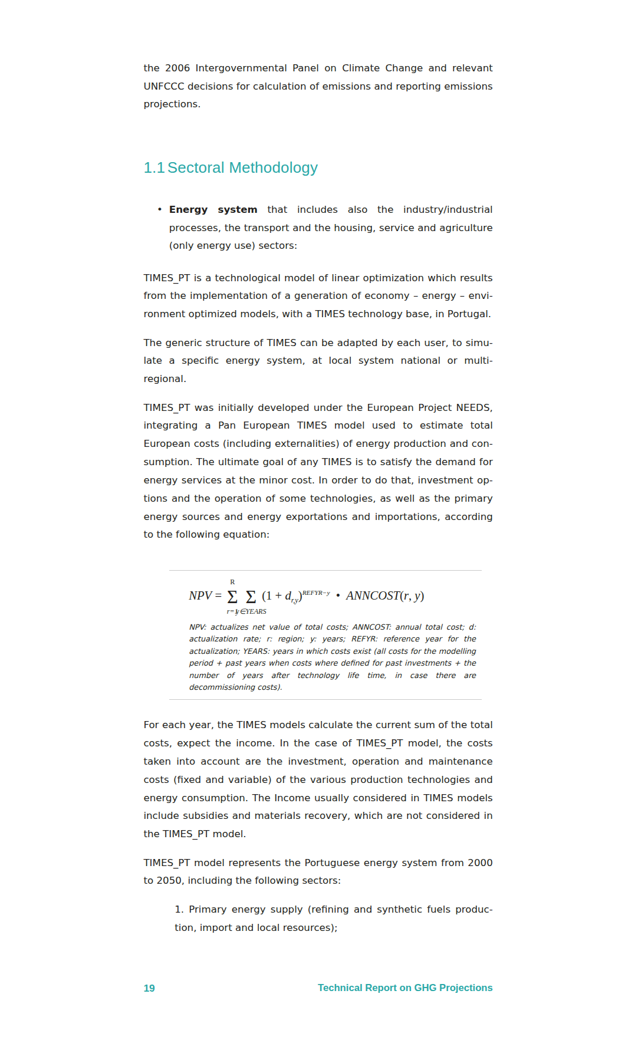the 2006 Intergovernmental Panel on Climate Change and relevant UNFCCC decisions for calculation of emissions and reporting emissions projections.
1.1 Sectoral Methodology
Energy system that includes also the industry/industrial processes, the transport and the housing, service and agriculture (only energy use) sectors:
TIMES_PT is a technological model of linear optimization which results from the implementation of a generation of economy – energy – environment optimized models, with a TIMES technology base, in Portugal.
The generic structure of TIMES can be adapted by each user, to simulate a specific energy system, at local system national or multi-regional.
TIMES_PT was initially developed under the European Project NEEDS, integrating a Pan European TIMES model used to estimate total European costs (including externalities) of energy production and consumption. The ultimate goal of any TIMES is to satisfy the demand for energy services at the minor cost. In order to do that, investment options and the operation of some technologies, as well as the primary energy sources and energy exportations and importations, according to the following equation:
NPV = ΣRr=1 Σy∈YEARS (1 + dr,y)REFYR−y • ANNCOST(r, y)
NPV: actualizes net value of total costs; ANNCOST: annual total cost; d: actualization rate; r: region; y: years; REFYR: reference year for the actualization; YEARS: years in which costs exist (all costs for the modelling period + past years when costs where defined for past investments + the number of years after technology life time, in case there are decommissioning costs).
For each year, the TIMES models calculate the current sum of the total costs, expect the income. In the case of TIMES_PT model, the costs taken into account are the investment, operation and maintenance costs (fixed and variable) of the various production technologies and energy consumption. The Income usually considered in TIMES models include subsidies and materials recovery, which are not considered in the TIMES_PT model.
TIMES_PT model represents the Portuguese energy system from 2000 to 2050, including the following sectors:
1. Primary energy supply (refining and synthetic fuels production, import and local resources);
19
Technical Report on GHG Projections